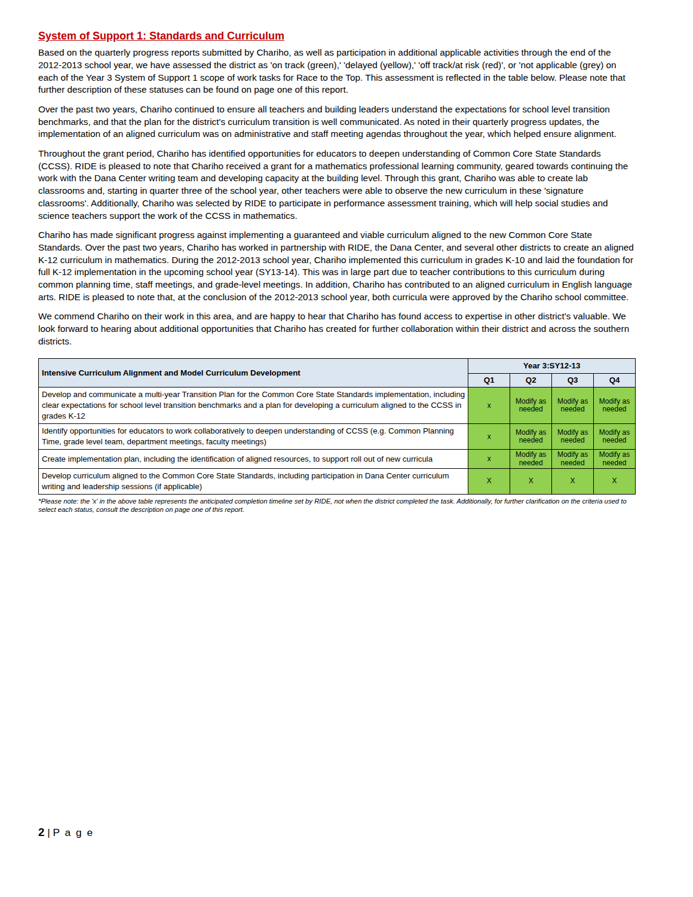System of Support 1: Standards and Curriculum
Based on the quarterly progress reports submitted by Chariho, as well as participation in additional applicable activities through the end of the 2012-2013 school year, we have assessed the district as 'on track (green),' 'delayed (yellow),' 'off track/at risk (red)', or 'not applicable (grey) on each of the Year 3 System of Support 1 scope of work tasks for Race to the Top. This assessment is reflected in the table below. Please note that further description of these statuses can be found on page one of this report.
Over the past two years, Chariho continued to ensure all teachers and building leaders understand the expectations for school level transition benchmarks, and that the plan for the district's curriculum transition is well communicated. As noted in their quarterly progress updates, the implementation of an aligned curriculum was on administrative and staff meeting agendas throughout the year, which helped ensure alignment.
Throughout the grant period, Chariho has identified opportunities for educators to deepen understanding of Common Core State Standards (CCSS). RIDE is pleased to note that Chariho received a grant for a mathematics professional learning community, geared towards continuing the work with the Dana Center writing team and developing capacity at the building level. Through this grant, Chariho was able to create lab classrooms and, starting in quarter three of the school year, other teachers were able to observe the new curriculum in these 'signature classrooms'. Additionally, Chariho was selected by RIDE to participate in performance assessment training, which will help social studies and science teachers support the work of the CCSS in mathematics.
Chariho has made significant progress against implementing a guaranteed and viable curriculum aligned to the new Common Core State Standards. Over the past two years, Chariho has worked in partnership with RIDE, the Dana Center, and several other districts to create an aligned K-12 curriculum in mathematics. During the 2012-2013 school year, Chariho implemented this curriculum in grades K-10 and laid the foundation for full K-12 implementation in the upcoming school year (SY13-14). This was in large part due to teacher contributions to this curriculum during common planning time, staff meetings, and grade-level meetings. In addition, Chariho has contributed to an aligned curriculum in English language arts. RIDE is pleased to note that, at the conclusion of the 2012-2013 school year, both curricula were approved by the Chariho school committee.
We commend Chariho on their work in this area, and are happy to hear that Chariho has found access to expertise in other district's valuable. We look forward to hearing about additional opportunities that Chariho has created for further collaboration within their district and across the southern districts.
| Intensive Curriculum Alignment and Model Curriculum Development | Year 3:SY12-13 |
| --- | --- |
| Q1 | Q2 | Q3 | Q4 |
| Develop and communicate a multi-year Transition Plan for the Common Core State Standards implementation, including clear expectations for school level transition benchmarks and a plan for developing a curriculum aligned to the CCSS in grades K-12 | x | Modify as needed | Modify as needed | Modify as needed |
| Identify opportunities for educators to work collaboratively to deepen understanding of CCSS (e.g. Common Planning Time, grade level team, department meetings, faculty meetings) | x | Modify as needed | Modify as needed | Modify as needed |
| Create implementation plan, including the identification of aligned resources, to support roll out of new curricula | x | Modify as needed | Modify as needed | Modify as needed |
| Develop curriculum aligned to the Common Core State Standards, including participation in Dana Center curriculum writing and leadership sessions (if applicable) | X | X | X | X |
*Please note: the 'x' in the above table represents the anticipated completion timeline set by RIDE, not when the district completed the task. Additionally, for further clarification on the criteria used to select each status, consult the description on page one of this report.
2 | P a g e